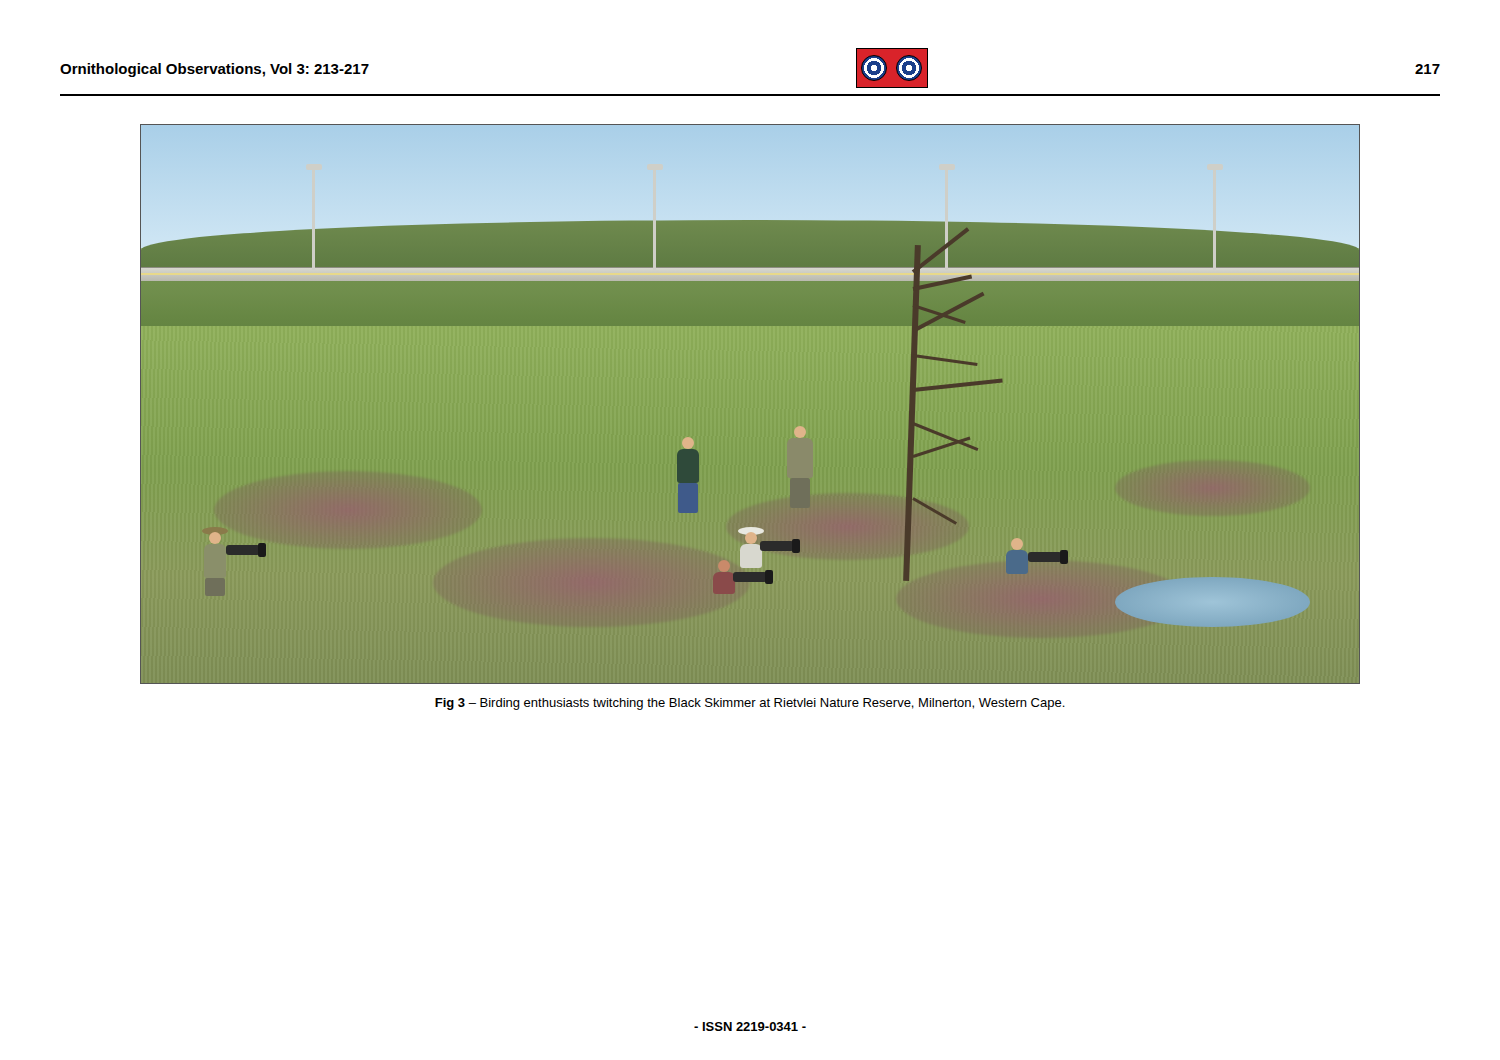Ornithological Observations, Vol 3: 213-217
217
Fig 3 – Birding enthusiasts twitching the Black Skimmer at Rietvlei Nature Reserve, Milnerton, Western Cape.
- ISSN 2219-0341 -